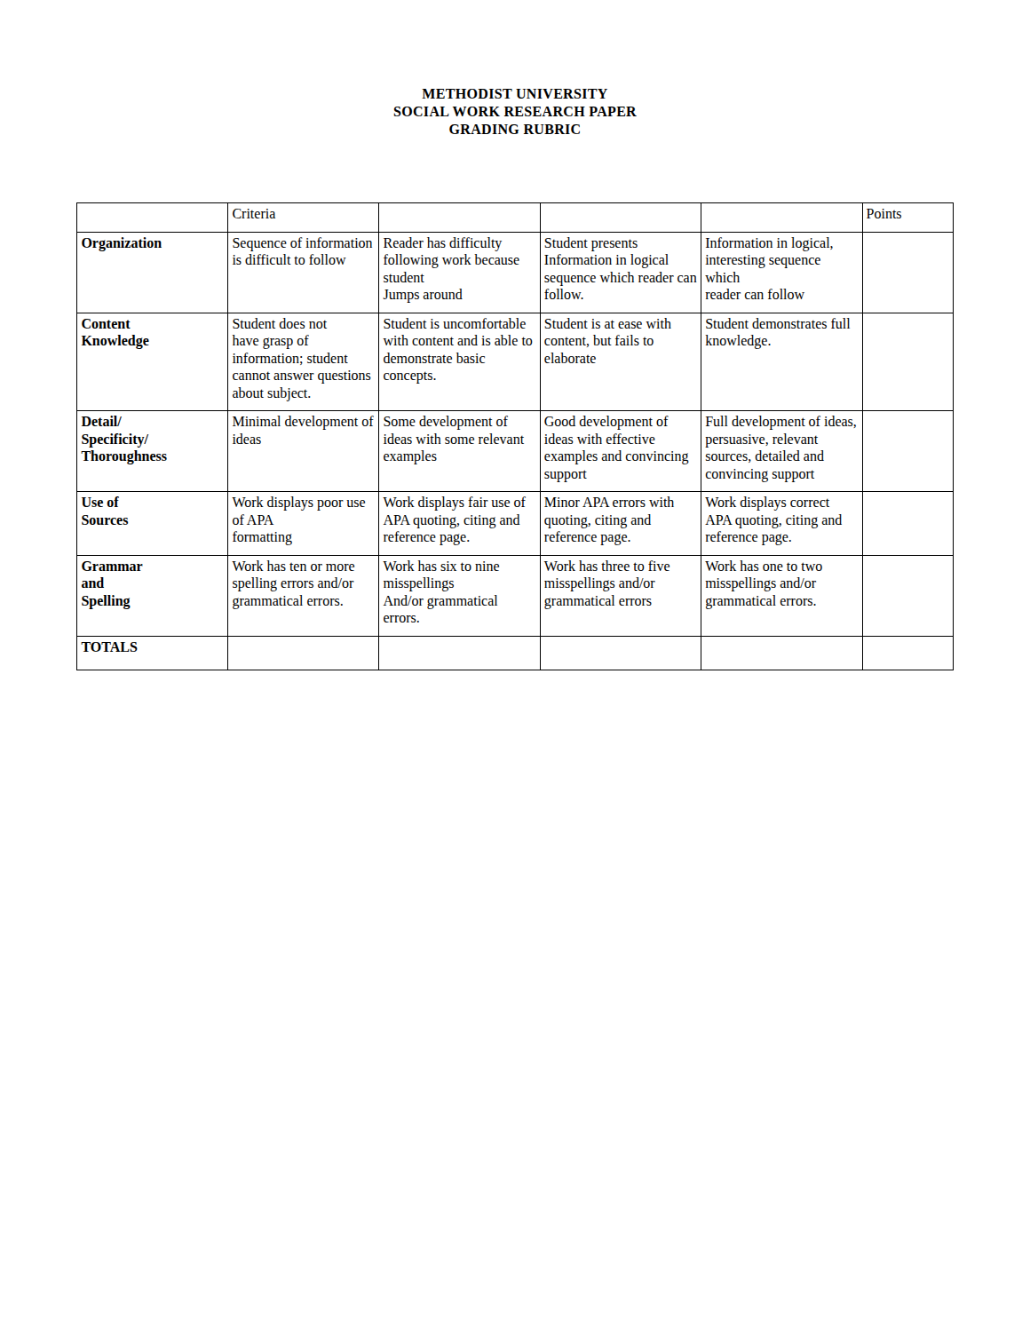METHODIST UNIVERSITY
SOCIAL WORK RESEARCH PAPER
GRADING RUBRIC
| | Criteria | | | | Points |
| Organization | Sequence of information is difficult to follow | Reader has difficulty following work because student Jumps around | Student presents Information in logical sequence which reader can follow. | Information in logical, interesting sequence which reader can follow | |
| Content Knowledge | Student does not have grasp of information; student cannot answer questions about subject. | Student is uncomfortable with content and is able to demonstrate basic concepts. | Student is at ease with content, but fails to elaborate | Student demonstrates full knowledge. | |
| Detail/ Specificity/ Thoroughness | Minimal development of ideas | Some development of ideas with some relevant examples | Good development of ideas with effective examples and convincing support | Full development of ideas, persuasive, relevant sources, detailed and convincing support | |
| Use of Sources | Work displays poor use of APA formatting | Work displays fair use of APA quoting, citing and reference page. | Minor APA errors with quoting, citing and reference page. | Work displays correct APA quoting, citing and reference page. | |
| Grammar and Spelling | Work has ten or more spelling errors and/or grammatical errors. | Work has six to nine misspellings And/or grammatical errors. | Work has three to five misspellings and/or grammatical errors | Work has one to two misspellings and/or grammatical errors. | |
| TOTALS | | | | | |